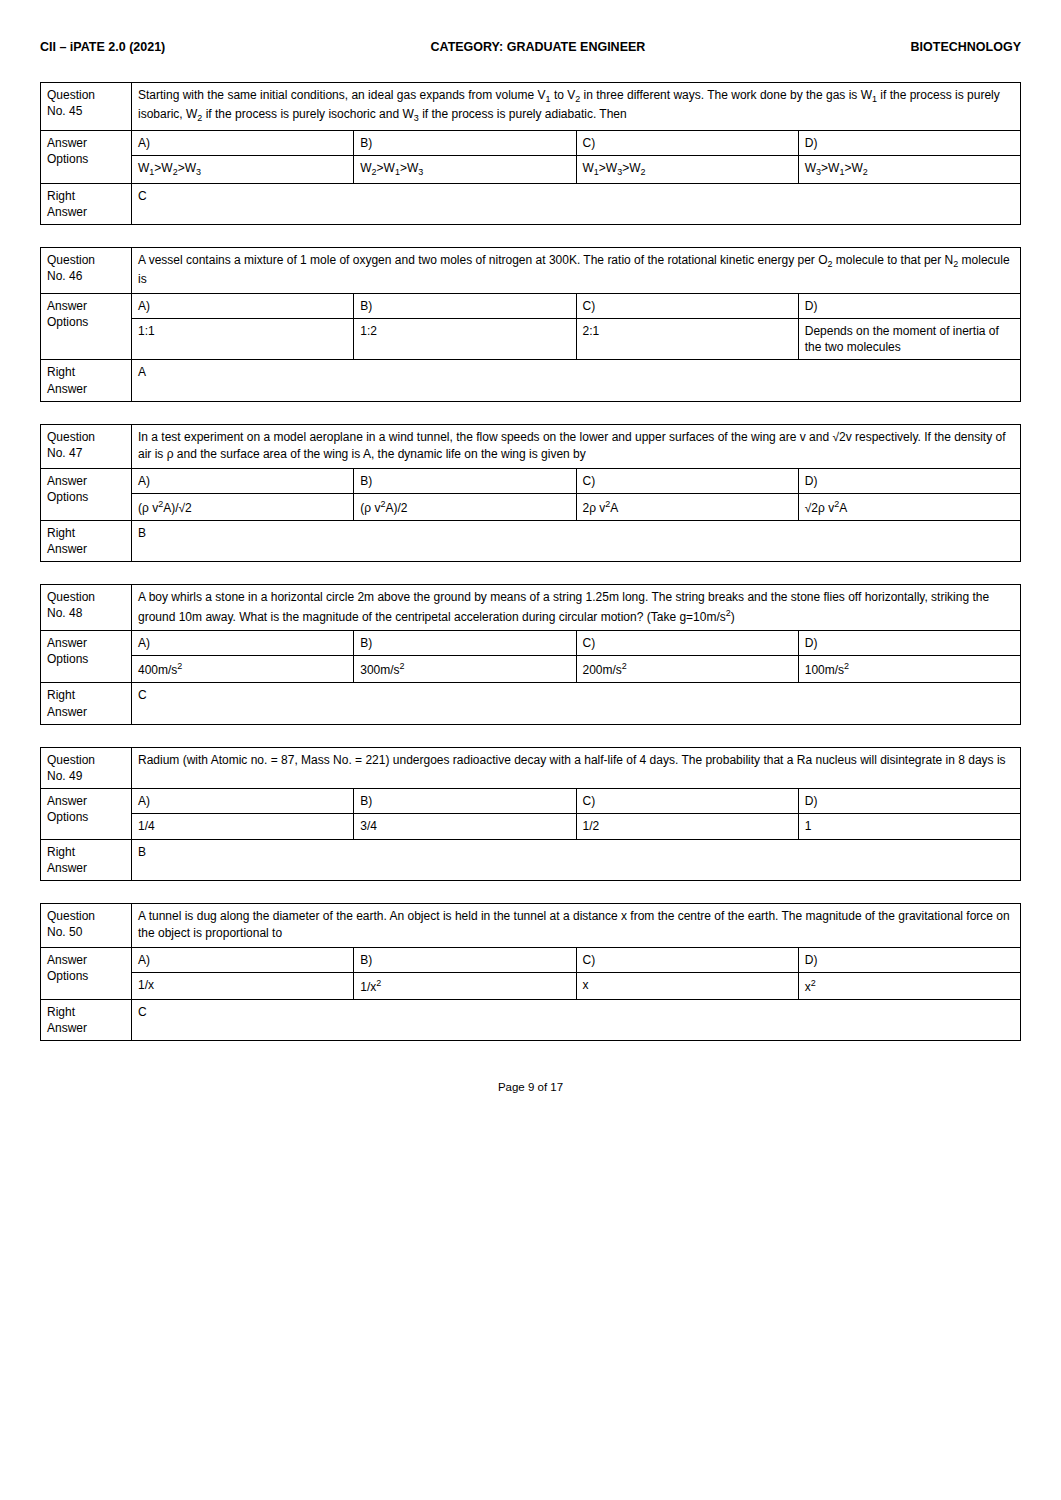CII – iPATE 2.0 (2021)
CATEGORY: GRADUATE ENGINEER
BIOTECHNOLOGY
| Question No. 45 | Starting with the same initial conditions, an ideal gas expands from volume V 1 to V 2 in three different ways. The work done by the gas is W 1 if the process is purely isobaric, W 2 if the process is purely isochoric and W 3 if the process is purely adiabatic. Then |
| Answer Options | A) | B) | C) | D) |
| W 1 >W 2 >W 3 | W 2 >W 1 >W 3 | W 1 >W 3 >W 2 | W 3 >W 1 >W 2 |
| Right Answer | C |
| Question No. 46 | A vessel contains a mixture of 1 mole of oxygen and two moles of nitrogen at 300K. The ratio of the rotational kinetic energy per O 2 molecule to that per N 2 molecule is |
| Answer Options | A) | B) | C) | D) |
| 1:1 | 1:2 | 2:1 | Depends on the moment of inertia of the two molecules |
| Right Answer | A |
| Question No. 47 | In a test experiment on a model aeroplane in a wind tunnel, the flow speeds on the lower and upper surfaces of the wing are v and √2v respectively. If the density of air is ρ and the surface area of the wing is A, the dynamic life on the wing is given by |
| Answer Options | A) | B) | C) | D) |
| (ρ v 2 A)/√2 | (ρ v 2 A)/2 | 2ρ v 2 A | √2ρ v 2 A |
| Right Answer | B |
| Question No. 48 | A boy whirls a stone in a horizontal circle 2m above the ground by means of a string 1.25m long. The string breaks and the stone flies off horizontally, striking the ground 10m away. What is the magnitude of the centripetal acceleration during circular motion? (Take g=10m/s 2 ) |
| Answer Options | A) | B) | C) | D) |
| 400m/s 2 | 300m/s 2 | 200m/s 2 | 100m/s 2 |
| Right Answer | C |
| Question No. 49 | Radium (with Atomic no. = 87, Mass No. = 221) undergoes radioactive decay with a half-life of 4 days. The probability that a Ra nucleus will disintegrate in 8 days is |
| Answer Options | A) | B) | C) | D) |
| 1/4 | 3/4 | 1/2 | 1 |
| Right Answer | B |
| Question No. 50 | A tunnel is dug along the diameter of the earth. An object is held in the tunnel at a distance x from the centre of the earth. The magnitude of the gravitational force on the object is proportional to |
| Answer Options | A) | B) | C) | D) |
| 1/x | 1/x 2 | x | x 2 |
| Right Answer | C |
Page 9 of 17